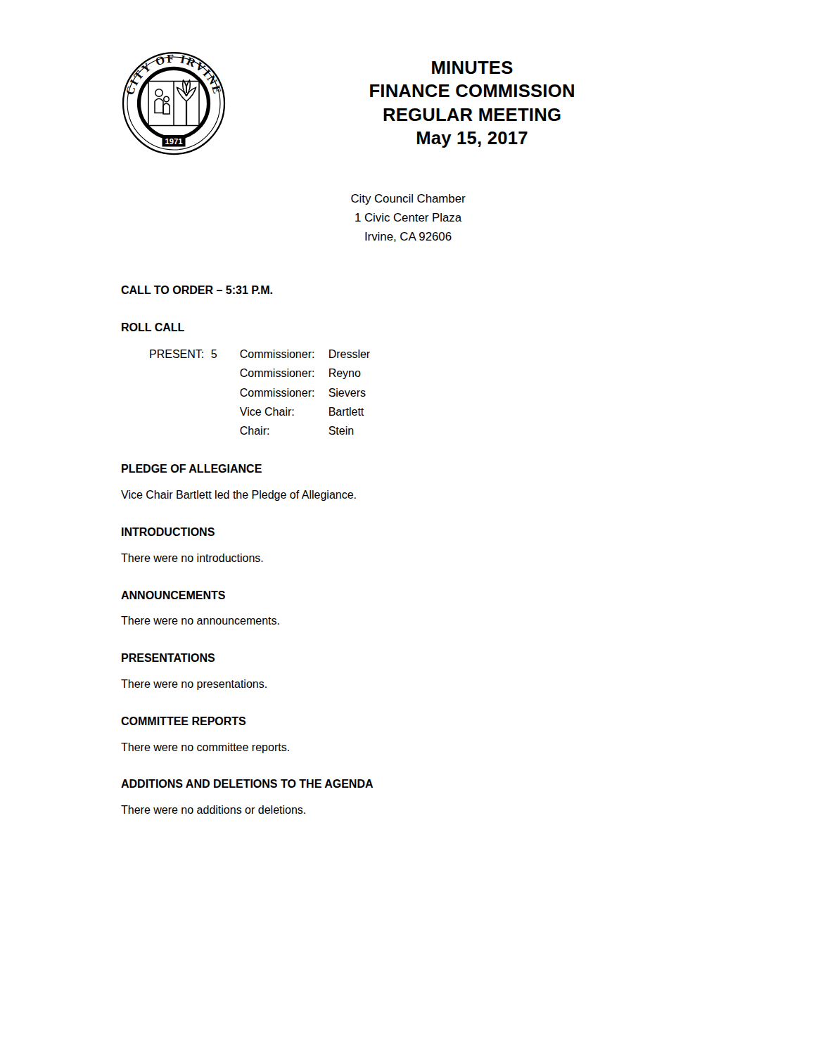City of Irvine Seal CITY OF IRVINE 1971
MINUTES
FINANCE COMMISSION
REGULAR MEETING
May 15, 2017
City Council Chamber
1 Civic Center Plaza
Irvine, CA 92606
Call to Order – 5:31 p.m.
Roll Call
| PRESENT: | 5 | Commissioner: | Dressler |
| | | Commissioner: | Reyno |
| | | Commissioner: | Sievers |
| | | Vice Chair: | Bartlett |
| | | Chair: | Stein |
Pledge of Allegiance
Vice Chair Bartlett led the Pledge of Allegiance.
Introductions
There were no introductions.
Announcements
There were no announcements.
Presentations
There were no presentations.
Committee Reports
There were no committee reports.
Additions and Deletions to the Agenda
There were no additions or deletions.